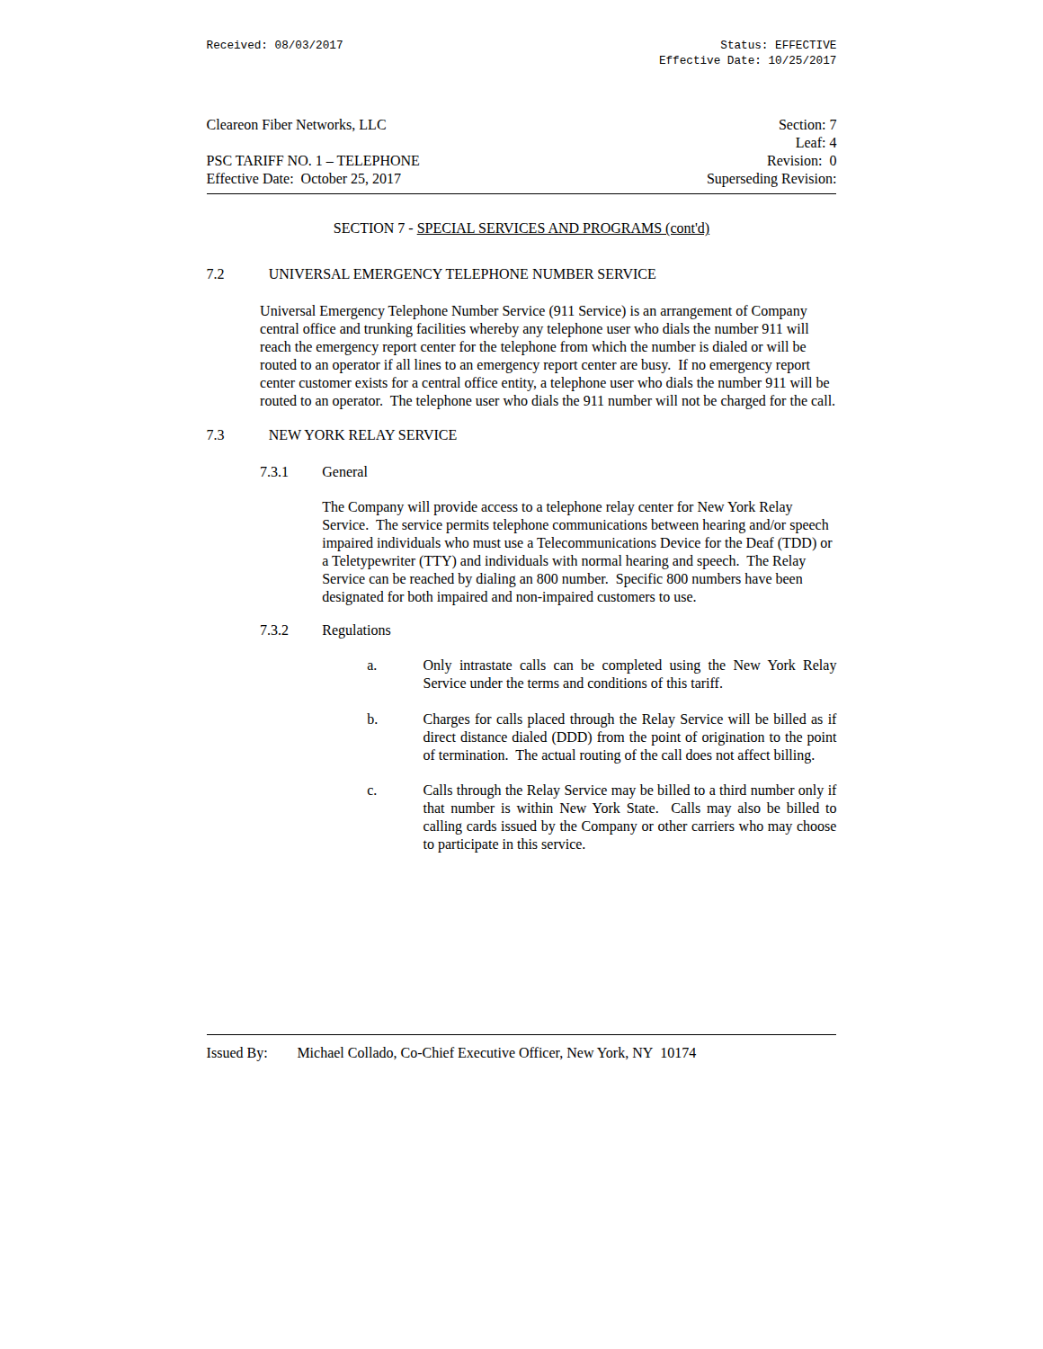| Received: 08/03/2017 | Status: EFFECTIVE |
| | Effective Date: 10/25/2017 |
| Cleareon Fiber Networks, LLC | Section: 7 |
| | Leaf: 4 |
| PSC TARIFF NO. 1 – TELEPHONE | Revision: 0 |
| Effective Date: October 25, 2017 | Superseding Revision: |
SECTION 7 - SPECIAL SERVICES AND PROGRAMS (cont'd)
7.2
UNIVERSAL EMERGENCY TELEPHONE NUMBER SERVICE
Universal Emergency Telephone Number Service (911 Service) is an arrangement of Company central office and trunking facilities whereby any telephone user who dials the number 911 will reach the emergency report center for the telephone from which the number is dialed or will be routed to an operator if all lines to an emergency report center are busy. If no emergency report center customer exists for a central office entity, a telephone user who dials the number 911 will be routed to an operator. The telephone user who dials the 911 number will not be charged for the call.
7.3
NEW YORK RELAY SERVICE
7.3.1
General
The Company will provide access to a telephone relay center for New York Relay Service. The service permits telephone communications between hearing and/or speech impaired individuals who must use a Telecommunications Device for the Deaf (TDD) or a Teletypewriter (TTY) and individuals with normal hearing and speech. The Relay Service can be reached by dialing an 800 number. Specific 800 numbers have been designated for both impaired and non-impaired customers to use.
7.3.2
Regulations
a.
Only intrastate calls can be completed using the New York Relay Service under the terms and conditions of this tariff.
b.
Charges for calls placed through the Relay Service will be billed as if direct distance dialed (DDD) from the point of origination to the point of termination. The actual routing of the call does not affect billing.
c.
Calls through the Relay Service may be billed to a third number only if that number is within New York State. Calls may also be billed to calling cards issued by the Company or other carriers who may choose to participate in this service.
Issued By: Michael Collado, Co-Chief Executive Officer, New York, NY 10174